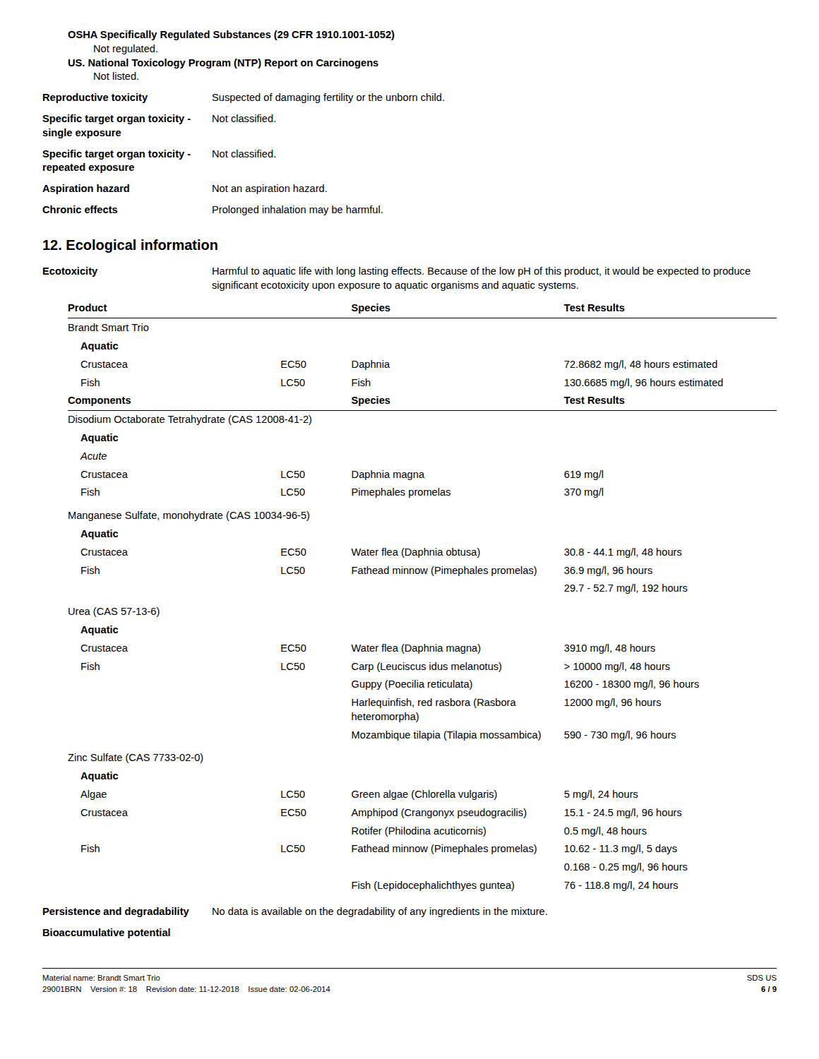OSHA Specifically Regulated Substances (29 CFR 1910.1001-1052)
Not regulated.
US. National Toxicology Program (NTP) Report on Carcinogens
Not listed.
Reproductive toxicity
Suspected of damaging fertility or the unborn child.
Specific target organ toxicity -
single exposure
Not classified.
Specific target organ toxicity -
repeated exposure
Not classified.
Aspiration hazard
Not an aspiration hazard.
Chronic effects
Prolonged inhalation may be harmful.
12. Ecological information
Ecotoxicity
Harmful to aquatic life with long lasting effects. Because of the low pH of this product, it would be expected to produce significant ecotoxicity upon exposure to aquatic organisms and aquatic systems.
| Product | | Species | Test Results |
| --- | --- | --- | --- |
| Brandt Smart Trio | | | |
| Aquatic | | | |
| Crustacea | EC50 | Daphnia | 72.8682 mg/l, 48 hours estimated |
| Fish | LC50 | Fish | 130.6685 mg/l, 96 hours estimated |
| Components | | Species | Test Results |
| --- | --- | --- | --- |
| Disodium Octaborate Tetrahydrate (CAS 12008-41-2) |
| Aquatic | | | |
| Acute | | | |
| Crustacea | LC50 | Daphnia magna | 619 mg/l |
| Fish | LC50 | Pimephales promelas | 370 mg/l |
| Manganese Sulfate, monohydrate (CAS 10034-96-5) |
| Aquatic | | | |
| Crustacea | EC50 | Water flea (Daphnia obtusa) | 30.8 - 44.1 mg/l, 48 hours |
| Fish | LC50 | Fathead minnow (Pimephales promelas) | 36.9 mg/l, 96 hours |
| | | | 29.7 - 52.7 mg/l, 192 hours |
| Urea (CAS 57-13-6) |
| Aquatic | | | |
| Crustacea | EC50 | Water flea (Daphnia magna) | 3910 mg/l, 48 hours |
| Fish | LC50 | Carp (Leuciscus idus melanotus) | > 10000 mg/l, 48 hours |
| | | Guppy (Poecilia reticulata) | 16200 - 18300 mg/l, 96 hours |
| | | Harlequinfish, red rasbora (Rasbora heteromorpha) | 12000 mg/l, 96 hours |
| | | Mozambique tilapia (Tilapia mossambica) | 590 - 730 mg/l, 96 hours |
| Zinc Sulfate (CAS 7733-02-0) |
| Aquatic | | | |
| Algae | LC50 | Green algae (Chlorella vulgaris) | 5 mg/l, 24 hours |
| Crustacea | EC50 | Amphipod (Crangonyx pseudogracilis) | 15.1 - 24.5 mg/l, 96 hours |
| | | Rotifer (Philodina acuticornis) | 0.5 mg/l, 48 hours |
| Fish | LC50 | Fathead minnow (Pimephales promelas) | 10.62 - 11.3 mg/l, 5 days |
| | | | 0.168 - 0.25 mg/l, 96 hours |
| | | Fish (Lepidocephalichthyes guntea) | 76 - 118.8 mg/l, 24 hours |
Persistence and degradability
No data is available on the degradability of any ingredients in the mixture.
Bioaccumulative potential
Material name: Brandt Smart Trio
29001BRN Version #: 18 Revision date: 11-12-2018 Issue date: 02-06-2014
SDS US
6 / 9